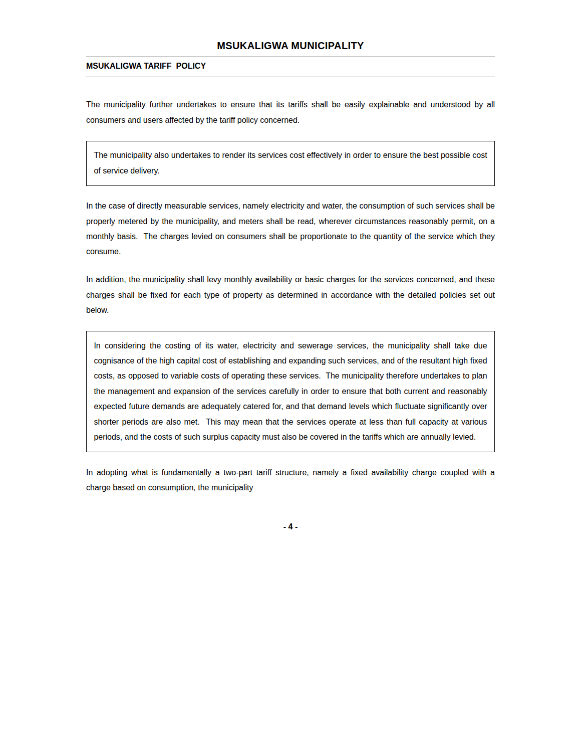MSUKALIGWA MUNICIPALITY
MSUKALIGWA TARIFF POLICY
The municipality further undertakes to ensure that its tariffs shall be easily explainable and understood by all consumers and users affected by the tariff policy concerned.
The municipality also undertakes to render its services cost effectively in order to ensure the best possible cost of service delivery.
In the case of directly measurable services, namely electricity and water, the consumption of such services shall be properly metered by the municipality, and meters shall be read, wherever circumstances reasonably permit, on a monthly basis. The charges levied on consumers shall be proportionate to the quantity of the service which they consume.
In addition, the municipality shall levy monthly availability or basic charges for the services concerned, and these charges shall be fixed for each type of property as determined in accordance with the detailed policies set out below.
In considering the costing of its water, electricity and sewerage services, the municipality shall take due cognisance of the high capital cost of establishing and expanding such services, and of the resultant high fixed costs, as opposed to variable costs of operating these services. The municipality therefore undertakes to plan the management and expansion of the services carefully in order to ensure that both current and reasonably expected future demands are adequately catered for, and that demand levels which fluctuate significantly over shorter periods are also met. This may mean that the services operate at less than full capacity at various periods, and the costs of such surplus capacity must also be covered in the tariffs which are annually levied.
In adopting what is fundamentally a two-part tariff structure, namely a fixed availability charge coupled with a charge based on consumption, the municipality
- 4 -